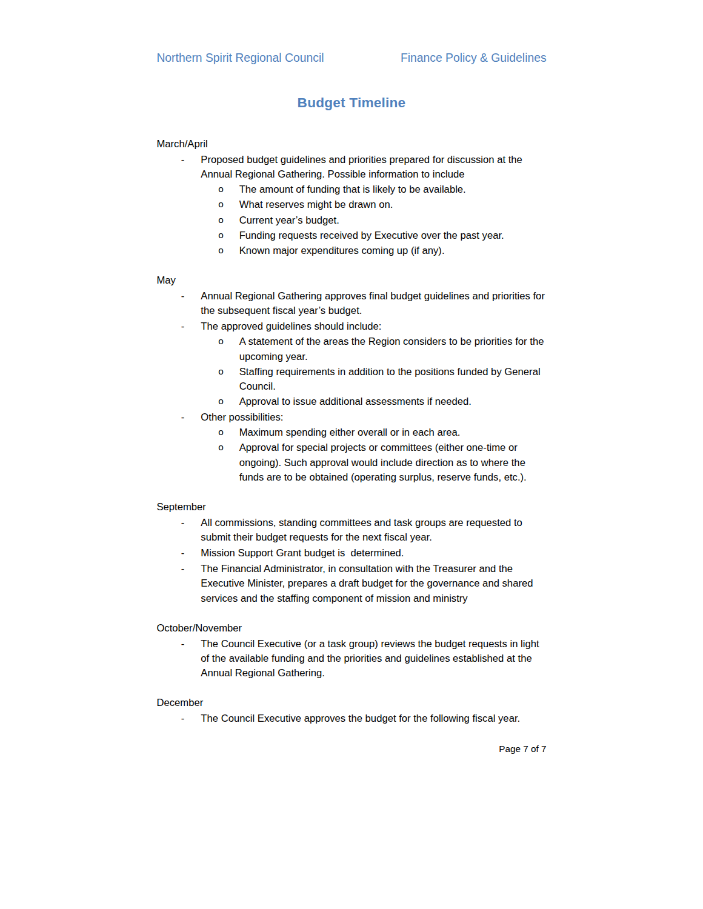Northern Spirit Regional Council Finance Policy & Guidelines
Budget Timeline
March/April
Proposed budget guidelines and priorities prepared for discussion at the Annual Regional Gathering. Possible information to include
The amount of funding that is likely to be available.
What reserves might be drawn on.
Current year’s budget.
Funding requests received by Executive over the past year.
Known major expenditures coming up (if any).
May
Annual Regional Gathering approves final budget guidelines and priorities for the subsequent fiscal year’s budget.
The approved guidelines should include:
A statement of the areas the Region considers to be priorities for the upcoming year.
Staffing requirements in addition to the positions funded by General Council.
Approval to issue additional assessments if needed.
Other possibilities:
Maximum spending either overall or in each area.
Approval for special projects or committees (either one-time or ongoing). Such approval would include direction as to where the funds are to be obtained (operating surplus, reserve funds, etc.).
September
All commissions, standing committees and task groups are requested to submit their budget requests for the next fiscal year.
Mission Support Grant budget is determined.
The Financial Administrator, in consultation with the Treasurer and the Executive Minister, prepares a draft budget for the governance and shared services and the staffing component of mission and ministry
October/November
The Council Executive (or a task group) reviews the budget requests in light of the available funding and the priorities and guidelines established at the Annual Regional Gathering.
December
The Council Executive approves the budget for the following fiscal year.
Page 7 of 7